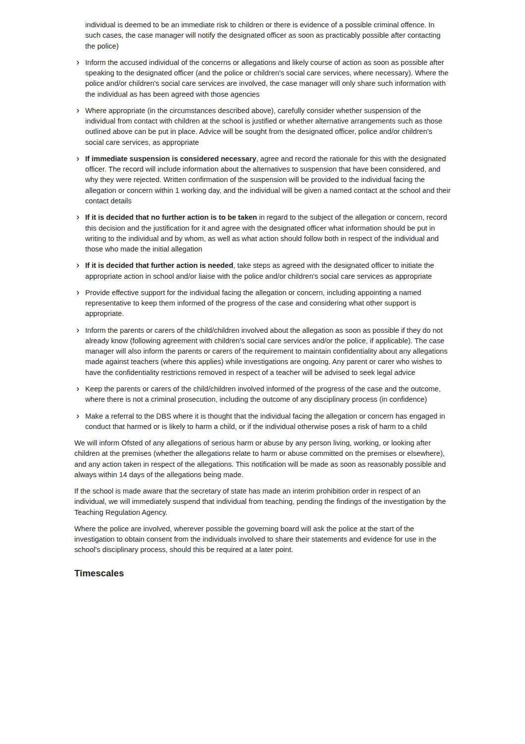individual is deemed to be an immediate risk to children or there is evidence of a possible criminal offence. In such cases, the case manager will notify the designated officer as soon as practicably possible after contacting the police)
Inform the accused individual of the concerns or allegations and likely course of action as soon as possible after speaking to the designated officer (and the police or children's social care services, where necessary). Where the police and/or children's social care services are involved, the case manager will only share such information with the individual as has been agreed with those agencies
Where appropriate (in the circumstances described above), carefully consider whether suspension of the individual from contact with children at the school is justified or whether alternative arrangements such as those outlined above can be put in place. Advice will be sought from the designated officer, police and/or children's social care services, as appropriate
If immediate suspension is considered necessary, agree and record the rationale for this with the designated officer. The record will include information about the alternatives to suspension that have been considered, and why they were rejected. Written confirmation of the suspension will be provided to the individual facing the allegation or concern within 1 working day, and the individual will be given a named contact at the school and their contact details
If it is decided that no further action is to be taken in regard to the subject of the allegation or concern, record this decision and the justification for it and agree with the designated officer what information should be put in writing to the individual and by whom, as well as what action should follow both in respect of the individual and those who made the initial allegation
If it is decided that further action is needed, take steps as agreed with the designated officer to initiate the appropriate action in school and/or liaise with the police and/or children's social care services as appropriate
Provide effective support for the individual facing the allegation or concern, including appointing a named representative to keep them informed of the progress of the case and considering what other support is appropriate.
Inform the parents or carers of the child/children involved about the allegation as soon as possible if they do not already know (following agreement with children's social care services and/or the police, if applicable). The case manager will also inform the parents or carers of the requirement to maintain confidentiality about any allegations made against teachers (where this applies) while investigations are ongoing. Any parent or carer who wishes to have the confidentiality restrictions removed in respect of a teacher will be advised to seek legal advice
Keep the parents or carers of the child/children involved informed of the progress of the case and the outcome, where there is not a criminal prosecution, including the outcome of any disciplinary process (in confidence)
Make a referral to the DBS where it is thought that the individual facing the allegation or concern has engaged in conduct that harmed or is likely to harm a child, or if the individual otherwise poses a risk of harm to a child
We will inform Ofsted of any allegations of serious harm or abuse by any person living, working, or looking after children at the premises (whether the allegations relate to harm or abuse committed on the premises or elsewhere), and any action taken in respect of the allegations. This notification will be made as soon as reasonably possible and always within 14 days of the allegations being made.
If the school is made aware that the secretary of state has made an interim prohibition order in respect of an individual, we will immediately suspend that individual from teaching, pending the findings of the investigation by the Teaching Regulation Agency.
Where the police are involved, wherever possible the governing board will ask the police at the start of the investigation to obtain consent from the individuals involved to share their statements and evidence for use in the school's disciplinary process, should this be required at a later point.
Timescales